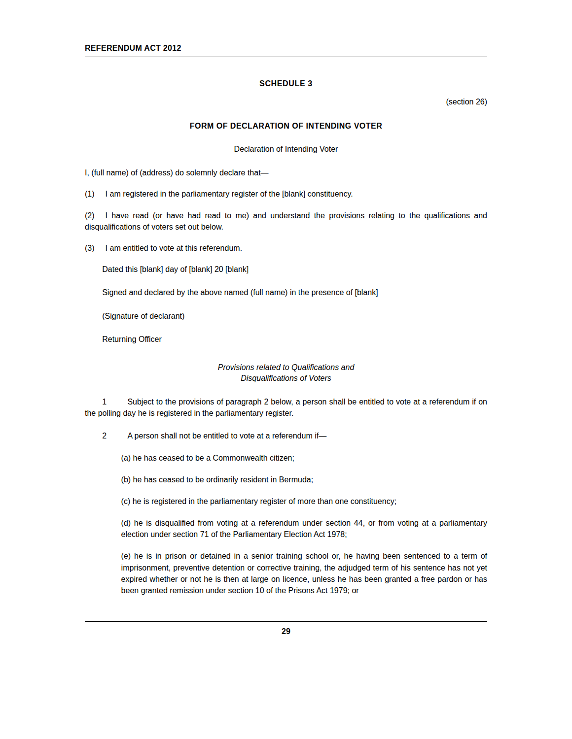REFERENDUM ACT 2012
SCHEDULE 3
(section 26)
FORM OF DECLARATION OF INTENDING VOTER
Declaration of Intending Voter
I, (full name) of (address) do solemnly declare that—
(1) I am registered in the parliamentary register of the [blank] constituency.
(2) I have read (or have had read to me) and understand the provisions relating to the qualifications and disqualifications of voters set out below.
(3) I am entitled to vote at this referendum.
Dated this [blank] day of [blank] 20 [blank]
Signed and declared by the above named (full name) in the presence of [blank]
(Signature of declarant)
Returning Officer
Provisions related to Qualifications and
Disqualifications of Voters
1 Subject to the provisions of paragraph 2 below, a person shall be entitled to vote at a referendum if on the polling day he is registered in the parliamentary register.
2 A person shall not be entitled to vote at a referendum if—
(a) he has ceased to be a Commonwealth citizen;
(b) he has ceased to be ordinarily resident in Bermuda;
(c) he is registered in the parliamentary register of more than one constituency;
(d) he is disqualified from voting at a referendum under section 44, or from voting at a parliamentary election under section 71 of the Parliamentary Election Act 1978;
(e) he is in prison or detained in a senior training school or, he having been sentenced to a term of imprisonment, preventive detention or corrective training, the adjudged term of his sentence has not yet expired whether or not he is then at large on licence, unless he has been granted a free pardon or has been granted remission under section 10 of the Prisons Act 1979; or
29